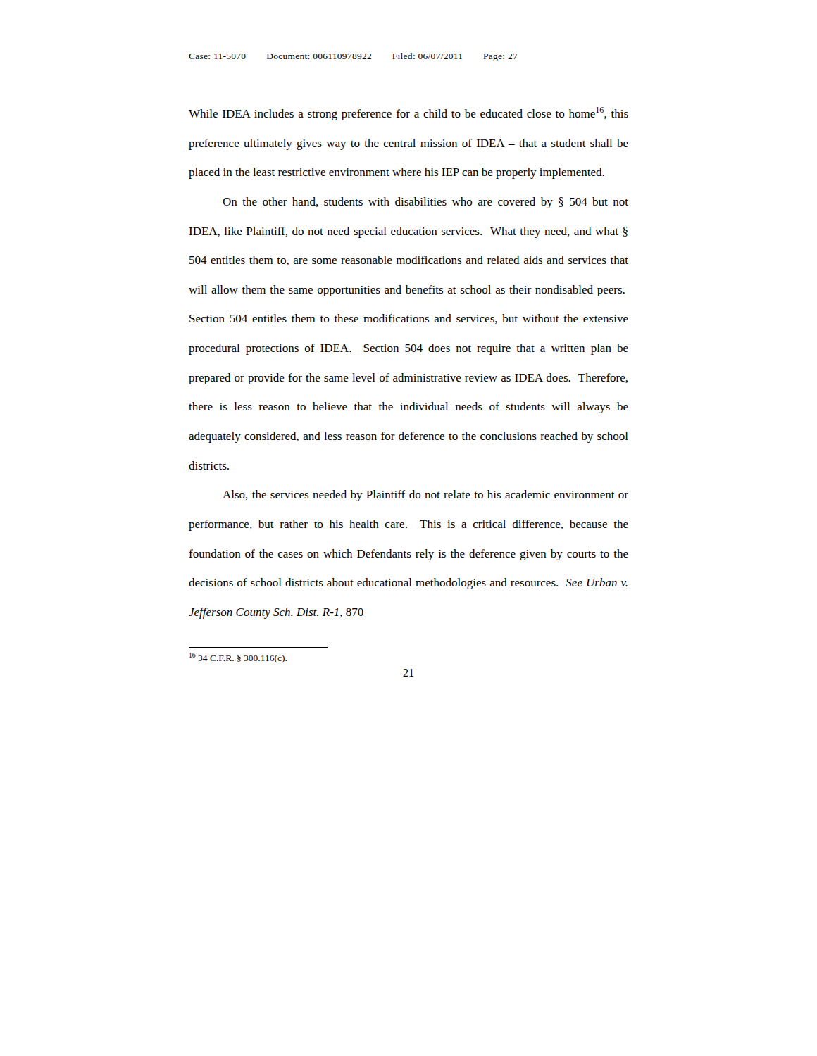Case: 11-5070 Document: 006110978922 Filed: 06/07/2011 Page: 27
While IDEA includes a strong preference for a child to be educated close to home16, this preference ultimately gives way to the central mission of IDEA – that a student shall be placed in the least restrictive environment where his IEP can be properly implemented.
On the other hand, students with disabilities who are covered by § 504 but not IDEA, like Plaintiff, do not need special education services. What they need, and what § 504 entitles them to, are some reasonable modifications and related aids and services that will allow them the same opportunities and benefits at school as their nondisabled peers. Section 504 entitles them to these modifications and services, but without the extensive procedural protections of IDEA. Section 504 does not require that a written plan be prepared or provide for the same level of administrative review as IDEA does. Therefore, there is less reason to believe that the individual needs of students will always be adequately considered, and less reason for deference to the conclusions reached by school districts.
Also, the services needed by Plaintiff do not relate to his academic environment or performance, but rather to his health care. This is a critical difference, because the foundation of the cases on which Defendants rely is the deference given by courts to the decisions of school districts about educational methodologies and resources. See Urban v. Jefferson County Sch. Dist. R-1, 870
16 34 C.F.R. § 300.116(c).
21